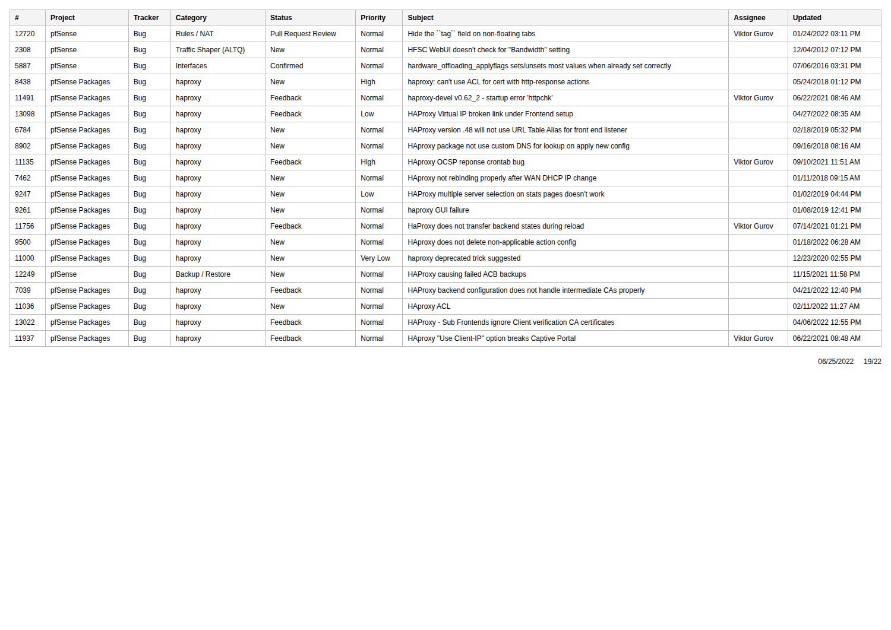| # | Project | Tracker | Category | Status | Priority | Subject | Assignee | Updated |
| --- | --- | --- | --- | --- | --- | --- | --- | --- |
| 12720 | pfSense | Bug | Rules / NAT | Pull Request Review | Normal | Hide the ``tag`` field on non-floating tabs | Viktor Gurov | 01/24/2022 03:11 PM |
| 2308 | pfSense | Bug | Traffic Shaper (ALTQ) | New | Normal | HFSC WebUI doesn't check for "Bandwidth" setting | | 12/04/2012 07:12 PM |
| 5887 | pfSense | Bug | Interfaces | Confirmed | Normal | hardware_offloading_applyflags sets/unsets most values when already set correctly | | 07/06/2016 03:31 PM |
| 8438 | pfSense Packages | Bug | haproxy | New | High | haproxy: can't use ACL for cert with http-response actions | | 05/24/2018 01:12 PM |
| 11491 | pfSense Packages | Bug | haproxy | Feedback | Normal | haproxy-devel v0.62_2 - startup error 'httpchk' | Viktor Gurov | 06/22/2021 08:46 AM |
| 13098 | pfSense Packages | Bug | haproxy | Feedback | Low | HAProxy Virtual IP broken link under Frontend setup | | 04/27/2022 08:35 AM |
| 6784 | pfSense Packages | Bug | haproxy | New | Normal | HAProxy version .48 will not use URL Table Alias for front end listener | | 02/18/2019 05:32 PM |
| 8902 | pfSense Packages | Bug | haproxy | New | Normal | HAproxy package not use custom DNS for lookup on apply new config | | 09/16/2018 08:16 AM |
| 11135 | pfSense Packages | Bug | haproxy | Feedback | High | HAproxy OCSP reponse crontab bug | Viktor Gurov | 09/10/2021 11:51 AM |
| 7462 | pfSense Packages | Bug | haproxy | New | Normal | HAproxy not rebinding properly after WAN DHCP IP change | | 01/11/2018 09:15 AM |
| 9247 | pfSense Packages | Bug | haproxy | New | Low | HAProxy multiple server selection on stats pages doesn't work | | 01/02/2019 04:44 PM |
| 9261 | pfSense Packages | Bug | haproxy | New | Normal | haproxy GUI failure | | 01/08/2019 12:41 PM |
| 11756 | pfSense Packages | Bug | haproxy | Feedback | Normal | HaProxy does not transfer backend states during reload | Viktor Gurov | 07/14/2021 01:21 PM |
| 9500 | pfSense Packages | Bug | haproxy | New | Normal | HAproxy does not delete non-applicable action config | | 01/18/2022 06:28 AM |
| 11000 | pfSense Packages | Bug | haproxy | New | Very Low | haproxy deprecated trick suggested | | 12/23/2020 02:55 PM |
| 12249 | pfSense | Bug | Backup / Restore | New | Normal | HAProxy causing failed ACB backups | | 11/15/2021 11:58 PM |
| 7039 | pfSense Packages | Bug | haproxy | Feedback | Normal | HAProxy backend configuration does not handle intermediate CAs properly | | 04/21/2022 12:40 PM |
| 11036 | pfSense Packages | Bug | haproxy | New | Normal | HAproxy ACL | | 02/11/2022 11:27 AM |
| 13022 | pfSense Packages | Bug | haproxy | Feedback | Normal | HAProxy - Sub Frontends ignore Client verification CA certificates | | 04/06/2022 12:55 PM |
| 11937 | pfSense Packages | Bug | haproxy | Feedback | Normal | HAproxy "Use Client-IP" option breaks Captive Portal | Viktor Gurov | 06/22/2021 08:48 AM |
06/25/2022 19/22